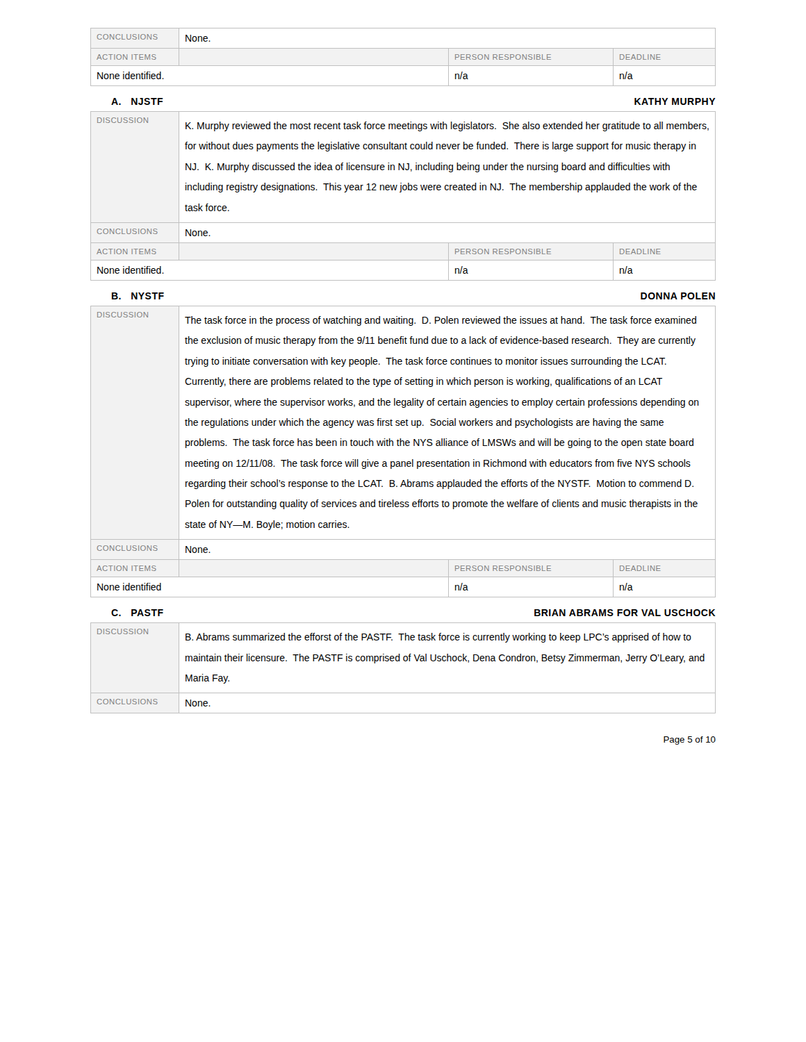| Conclusions | None. |
| Action Items | | Person Responsible | Deadline |
| None identified. | n/a | n/a |
A. NJSTF Kathy Murphy
| Discussion | K. Murphy reviewed the most recent task force meetings with legislators. She also extended her gratitude to all members, for without dues payments the legislative consultant could never be funded. There is large support for music therapy in NJ. K. Murphy discussed the idea of licensure in NJ, including being under the nursing board and difficulties with including registry designations. This year 12 new jobs were created in NJ. The membership applauded the work of the task force. |
| Conclusions | None. |
| Action Items | | Person Responsible | Deadline |
| None identified. | n/a | n/a |
B. NYSTF Donna Polen
| Discussion | The task force in the process of watching and waiting. D. Polen reviewed the issues at hand. The task force examined the exclusion of music therapy from the 9/11 benefit fund due to a lack of evidence-based research. They are currently trying to initiate conversation with key people. The task force continues to monitor issues surrounding the LCAT. Currently, there are problems related to the type of setting in which person is working, qualifications of an LCAT supervisor, where the supervisor works, and the legality of certain agencies to employ certain professions depending on the regulations under which the agency was first set up. Social workers and psychologists are having the same problems. The task force has been in touch with the NYS alliance of LMSWs and will be going to the open state board meeting on 12/11/08. The task force will give a panel presentation in Richmond with educators from five NYS schools regarding their school’s response to the LCAT. B. Abrams applauded the efforts of the NYSTF. Motion to commend D. Polen for outstanding quality of services and tireless efforts to promote the welfare of clients and music therapists in the state of NY—M. Boyle; motion carries. |
| Conclusions | None. |
| Action Items | | Person Responsible | Deadline |
| None identified | n/a | n/a |
C. PASTF Brian Abrams for Val Uschock
| Discussion | B. Abrams summarized the efforst of the PASTF. The task force is currently working to keep LPC’s apprised of how to maintain their licensure. The PASTF is comprised of Val Uschock, Dena Condron, Betsy Zimmerman, Jerry O’Leary, and Maria Fay. |
| Conclusions | None. |
Page 5 of 10